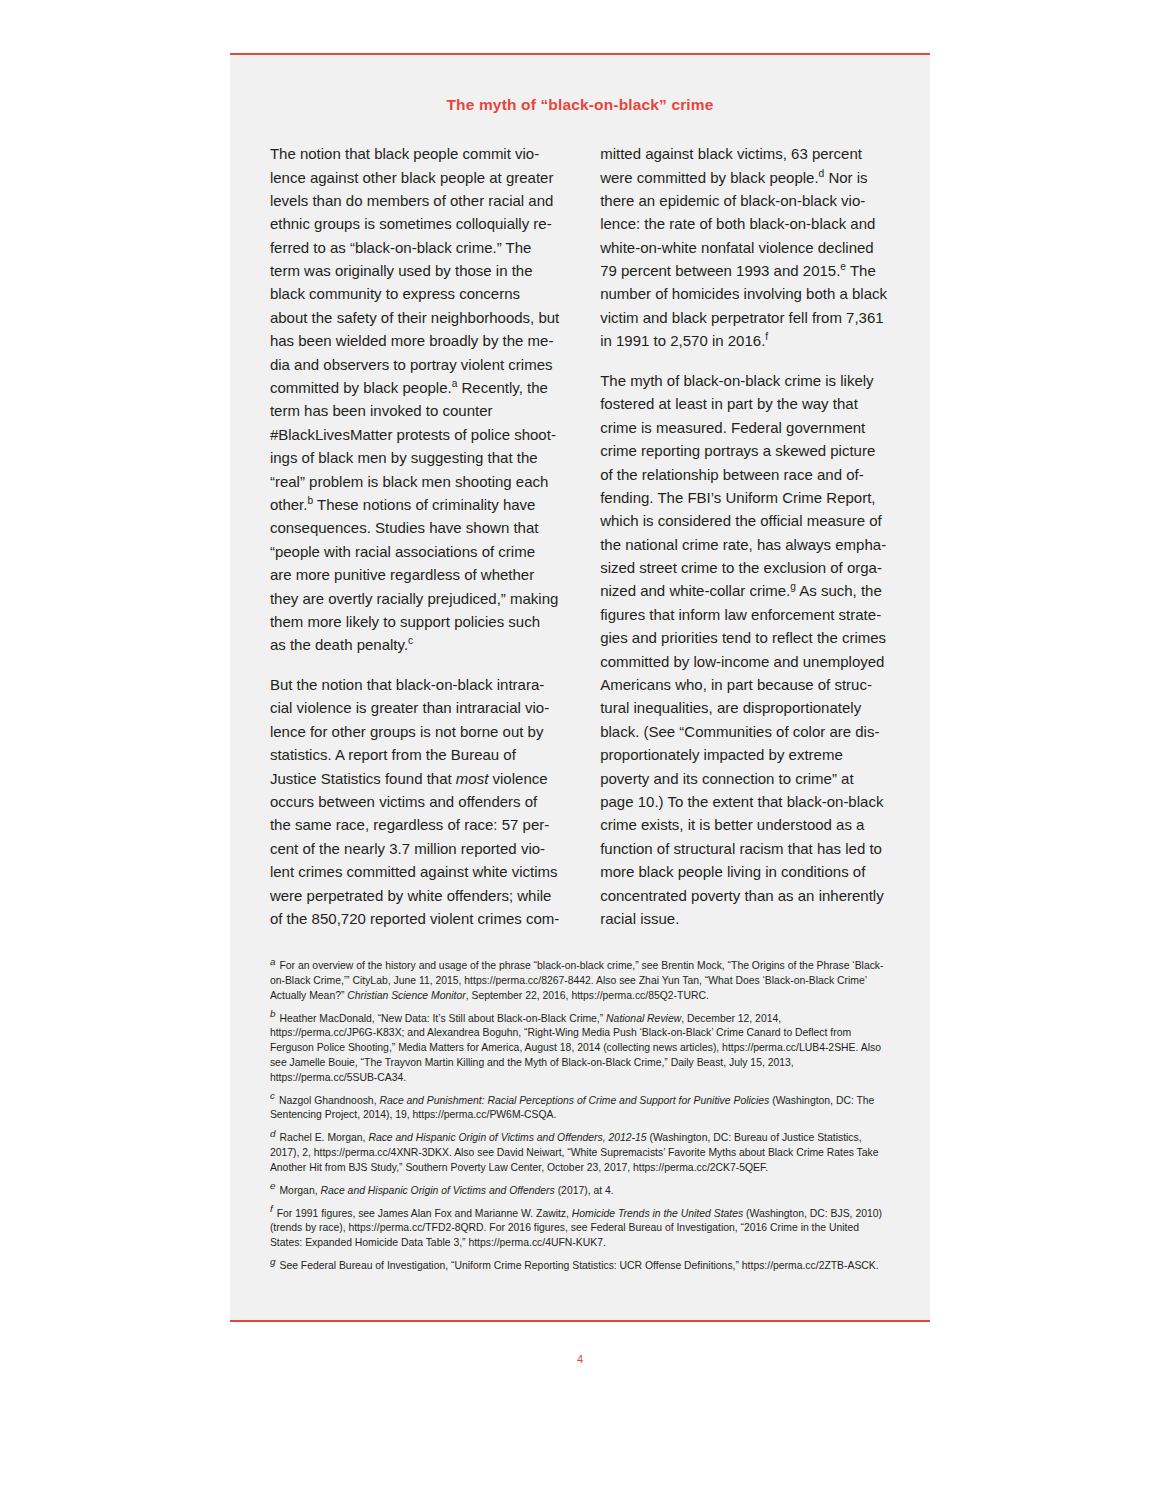The myth of “black-on-black” crime
The notion that black people commit violence against other black people at greater levels than do members of other racial and ethnic groups is sometimes colloquially referred to as “black-on-black crime.” The term was originally used by those in the black community to express concerns about the safety of their neighborhoods, but has been wielded more broadly by the media and observers to portray violent crimes committed by black people.a Recently, the term has been invoked to counter #BlackLivesMatter protests of police shootings of black men by suggesting that the “real” problem is black men shooting each other.b These notions of criminality have consequences. Studies have shown that “people with racial associations of crime are more punitive regardless of whether they are overtly racially prejudiced,” making them more likely to support policies such as the death penalty.c
But the notion that black-on-black intraracial violence is greater than intraracial violence for other groups is not borne out by statistics. A report from the Bureau of Justice Statistics found that most violence occurs between victims and offenders of the same race, regardless of race: 57 percent of the nearly 3.7 million reported violent crimes committed against white victims were perpetrated by white offenders; while of the 850,720 reported violent crimes committed against black victims, 63 percent were committed by black people.d Nor is there an epidemic of black-on-black violence: the rate of both black-on-black and white-on-white nonfatal violence declined 79 percent between 1993 and 2015.e The number of homicides involving both a black victim and black perpetrator fell from 7,361 in 1991 to 2,570 in 2016.f
The myth of black-on-black crime is likely fostered at least in part by the way that crime is measured. Federal government crime reporting portrays a skewed picture of the relationship between race and offending. The FBI’s Uniform Crime Report, which is considered the official measure of the national crime rate, has always emphasized street crime to the exclusion of organized and white-collar crime.g As such, the figures that inform law enforcement strategies and priorities tend to reflect the crimes committed by low-income and unemployed Americans who, in part because of structural inequalities, are disproportionately black. (See “Communities of color are disproportionately impacted by extreme poverty and its connection to crime” at page 10.) To the extent that black-on-black crime exists, it is better understood as a function of structural racism that has led to more black people living in conditions of concentrated poverty than as an inherently racial issue.
a For an overview of the history and usage of the phrase “black-on-black crime,” see Brentin Mock, “The Origins of the Phrase ‘Black-on-Black Crime,’” CityLab, June 11, 2015, https://perma.cc/8267-8442. Also see Zhai Yun Tan, “What Does ‘Black-on-Black Crime’ Actually Mean?” Christian Science Monitor, September 22, 2016, https://perma.cc/85Q2-TURC.
b Heather MacDonald, “New Data: It’s Still about Black-on-Black Crime,” National Review, December 12, 2014, https://perma.cc/JP6G-K83X; and Alexandrea Boguhn, “Right-Wing Media Push ‘Black-on-Black’ Crime Canard to Deflect from Ferguson Police Shooting,” Media Matters for America, August 18, 2014 (collecting news articles), https://perma.cc/LUB4-2SHE. Also see Jamelle Bouie, “The Trayvon Martin Killing and the Myth of Black-on-Black Crime,” Daily Beast, July 15, 2013, https://perma.cc/5SUB-CA34.
c Nazgol Ghandnoosh, Race and Punishment: Racial Perceptions of Crime and Support for Punitive Policies (Washington, DC: The Sentencing Project, 2014), 19, https://perma.cc/PW6M-CSQA.
d Rachel E. Morgan, Race and Hispanic Origin of Victims and Offenders, 2012-15 (Washington, DC: Bureau of Justice Statistics, 2017), 2, https://perma.cc/4XNR-3DKX. Also see David Neiwart, “White Supremacists’ Favorite Myths about Black Crime Rates Take Another Hit from BJS Study,” Southern Poverty Law Center, October 23, 2017, https://perma.cc/2CK7-5QEF.
e Morgan, Race and Hispanic Origin of Victims and Offenders (2017), at 4.
f For 1991 figures, see James Alan Fox and Marianne W. Zawitz, Homicide Trends in the United States (Washington, DC: BJS, 2010) (trends by race), https://perma.cc/TFD2-8QRD. For 2016 figures, see Federal Bureau of Investigation, “2016 Crime in the United States: Expanded Homicide Data Table 3,” https://perma.cc/4UFN-KUK7.
g See Federal Bureau of Investigation, “Uniform Crime Reporting Statistics: UCR Offense Definitions,” https://perma.cc/2ZTB-ASCK.
4